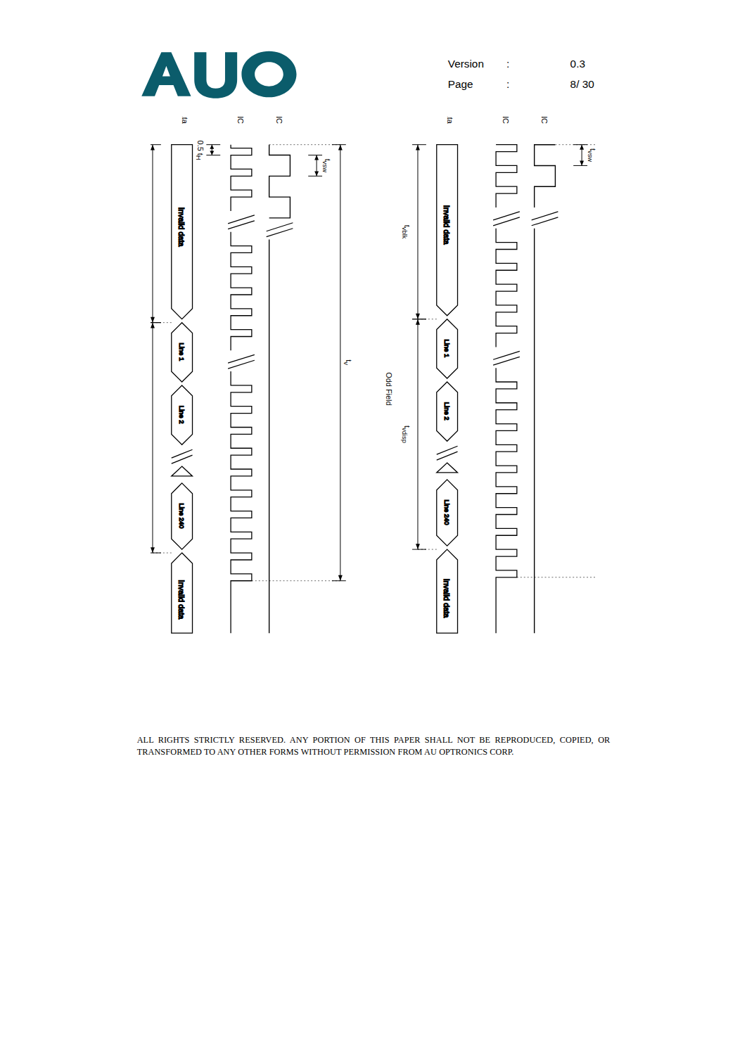AUO
| Version | : | 0.3 |
| Page | : | 8/ 30 |
Fig.2 UPS051 Input Vertical Signal VSYNC HSYNC Data Invalid data Line 1 Line 2 Line 240 Invalid data tvsw tvblk tvdisp tv Odd Field VSYNC HSYNC Data Invalid data Line 1 Line 2 Line 240 Invalid data tvsw 0.5 tH tvblk tvdisp tv Even Field Fig.2 UPS051 Input Vertical Signal
ALL RIGHTS STRICTLY RESERVED. ANY PORTION OF THIS PAPER SHALL NOT BE REPRODUCED, COPIED, OR TRANSFORMED TO ANY OTHER FORMS WITHOUT PERMISSION FROM AU OPTRONICS CORP.